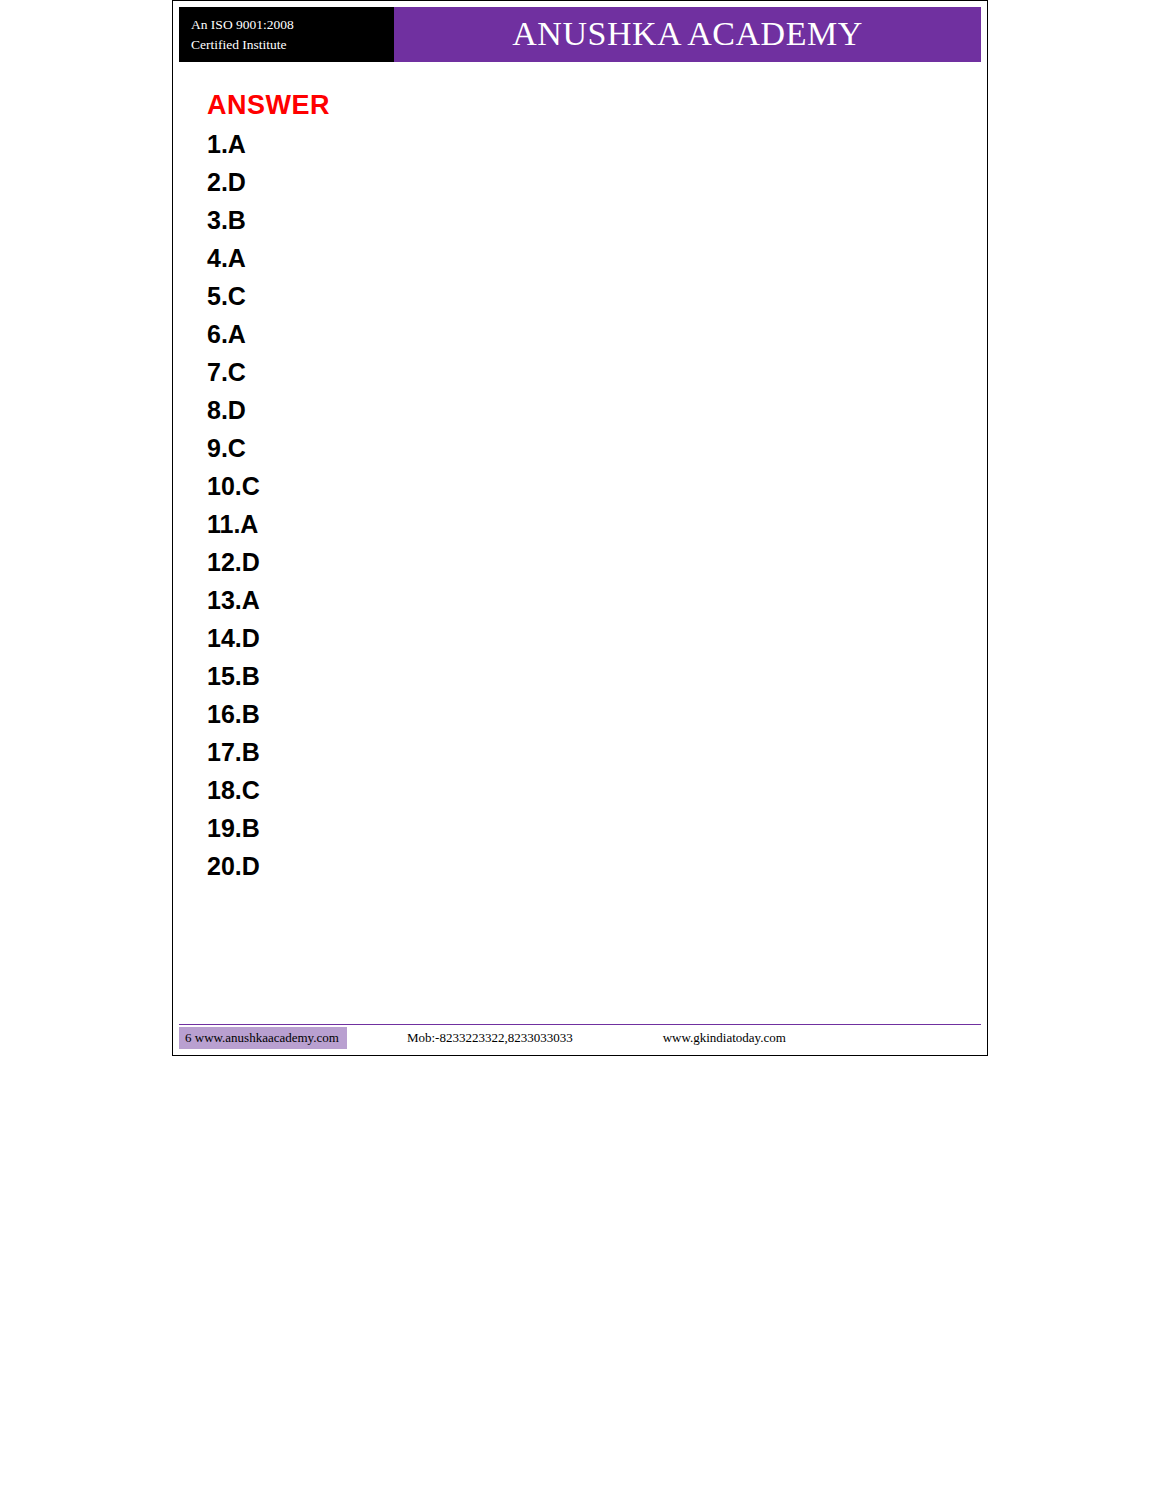An ISO 9001:2008
Certified Institute
ANUSHKA ACADEMY
ANSWER
1.A
2.D
3.B
4.A
5.C
6.A
7.C
8.D
9.C
10.C
11.A
12.D
13.A
14.D
15.B
16.B
17.B
18.C
19.B
20.D
6 www.anushkaacademy.com
Mob:-8233223322,8233033033
www.gkindiatoday.com